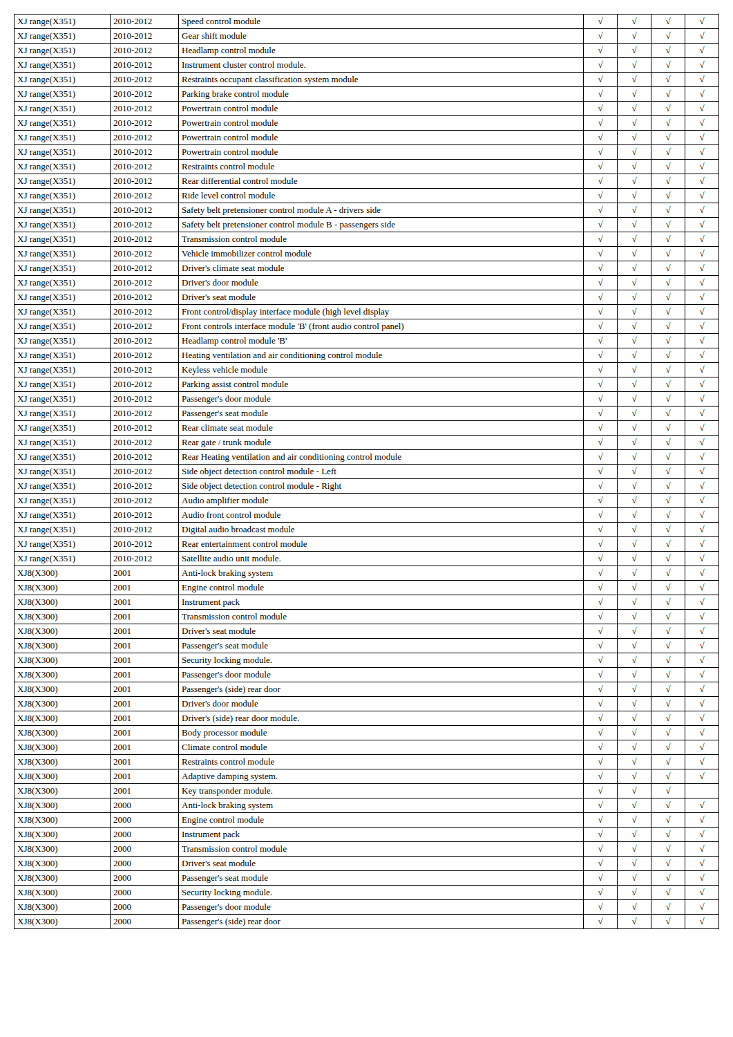| XJ range(X351) | 2010-2012 | Speed control module | √ | √ | √ | √ |
| XJ range(X351) | 2010-2012 | Gear shift module | √ | √ | √ | √ |
| XJ range(X351) | 2010-2012 | Headlamp control module | √ | √ | √ | √ |
| XJ range(X351) | 2010-2012 | Instrument cluster control module. | √ | √ | √ | √ |
| XJ range(X351) | 2010-2012 | Restraints occupant classification system module | √ | √ | √ | √ |
| XJ range(X351) | 2010-2012 | Parking brake control module | √ | √ | √ | √ |
| XJ range(X351) | 2010-2012 | Powertrain control module | √ | √ | √ | √ |
| XJ range(X351) | 2010-2012 | Powertrain control module | √ | √ | √ | √ |
| XJ range(X351) | 2010-2012 | Powertrain control module | √ | √ | √ | √ |
| XJ range(X351) | 2010-2012 | Powertrain control module | √ | √ | √ | √ |
| XJ range(X351) | 2010-2012 | Restraints control module | √ | √ | √ | √ |
| XJ range(X351) | 2010-2012 | Rear differential control module | √ | √ | √ | √ |
| XJ range(X351) | 2010-2012 | Ride level control module | √ | √ | √ | √ |
| XJ range(X351) | 2010-2012 | Safety belt pretensioner control module A - drivers side | √ | √ | √ | √ |
| XJ range(X351) | 2010-2012 | Safety belt pretensioner control module B - passengers side | √ | √ | √ | √ |
| XJ range(X351) | 2010-2012 | Transmission control module | √ | √ | √ | √ |
| XJ range(X351) | 2010-2012 | Vehicle immobilizer control module | √ | √ | √ | √ |
| XJ range(X351) | 2010-2012 | Driver's climate seat module | √ | √ | √ | √ |
| XJ range(X351) | 2010-2012 | Driver's door module | √ | √ | √ | √ |
| XJ range(X351) | 2010-2012 | Driver's seat module | √ | √ | √ | √ |
| XJ range(X351) | 2010-2012 | Front control/display interface module (high level display | √ | √ | √ | √ |
| XJ range(X351) | 2010-2012 | Front controls interface module 'B' (front audio control panel) | √ | √ | √ | √ |
| XJ range(X351) | 2010-2012 | Headlamp control module 'B' | √ | √ | √ | √ |
| XJ range(X351) | 2010-2012 | Heating ventilation and air conditioning control module | √ | √ | √ | √ |
| XJ range(X351) | 2010-2012 | Keyless vehicle module | √ | √ | √ | √ |
| XJ range(X351) | 2010-2012 | Parking assist control module | √ | √ | √ | √ |
| XJ range(X351) | 2010-2012 | Passenger's door module | √ | √ | √ | √ |
| XJ range(X351) | 2010-2012 | Passenger's seat module | √ | √ | √ | √ |
| XJ range(X351) | 2010-2012 | Rear climate seat module | √ | √ | √ | √ |
| XJ range(X351) | 2010-2012 | Rear gate / trunk module | √ | √ | √ | √ |
| XJ range(X351) | 2010-2012 | Rear Heating ventilation and air conditioning control module | √ | √ | √ | √ |
| XJ range(X351) | 2010-2012 | Side object detection control module - Left | √ | √ | √ | √ |
| XJ range(X351) | 2010-2012 | Side object detection control module - Right | √ | √ | √ | √ |
| XJ range(X351) | 2010-2012 | Audio amplifier module | √ | √ | √ | √ |
| XJ range(X351) | 2010-2012 | Audio front control module | √ | √ | √ | √ |
| XJ range(X351) | 2010-2012 | Digital audio broadcast module | √ | √ | √ | √ |
| XJ range(X351) | 2010-2012 | Rear entertainment control module | √ | √ | √ | √ |
| XJ range(X351) | 2010-2012 | Satellite audio unit module. | √ | √ | √ | √ |
| XJ8(X300) | 2001 | Anti-lock braking system | √ | √ | √ | √ |
| XJ8(X300) | 2001 | Engine control module | √ | √ | √ | √ |
| XJ8(X300) | 2001 | Instrument pack | √ | √ | √ | √ |
| XJ8(X300) | 2001 | Transmission control module | √ | √ | √ | √ |
| XJ8(X300) | 2001 | Driver's seat module | √ | √ | √ | √ |
| XJ8(X300) | 2001 | Passenger's seat module | √ | √ | √ | √ |
| XJ8(X300) | 2001 | Security locking module. | √ | √ | √ | √ |
| XJ8(X300) | 2001 | Passenger's door module | √ | √ | √ | √ |
| XJ8(X300) | 2001 | Passenger's (side) rear door | √ | √ | √ | √ |
| XJ8(X300) | 2001 | Driver's door module | √ | √ | √ | √ |
| XJ8(X300) | 2001 | Driver's (side) rear door module. | √ | √ | √ | √ |
| XJ8(X300) | 2001 | Body processor module | √ | √ | √ | √ |
| XJ8(X300) | 2001 | Climate control module | √ | √ | √ | √ |
| XJ8(X300) | 2001 | Restraints control module | √ | √ | √ | √ |
| XJ8(X300) | 2001 | Adaptive damping system. | √ | √ | √ | √ |
| XJ8(X300) | 2001 | Key transponder module. | √ | √ | √ | |
| XJ8(X300) | 2000 | Anti-lock braking system | √ | √ | √ | √ |
| XJ8(X300) | 2000 | Engine control module | √ | √ | √ | √ |
| XJ8(X300) | 2000 | Instrument pack | √ | √ | √ | √ |
| XJ8(X300) | 2000 | Transmission control module | √ | √ | √ | √ |
| XJ8(X300) | 2000 | Driver's seat module | √ | √ | √ | √ |
| XJ8(X300) | 2000 | Passenger's seat module | √ | √ | √ | √ |
| XJ8(X300) | 2000 | Security locking module. | √ | √ | √ | √ |
| XJ8(X300) | 2000 | Passenger's door module | √ | √ | √ | √ |
| XJ8(X300) | 2000 | Passenger's (side) rear door | √ | √ | √ | √ |